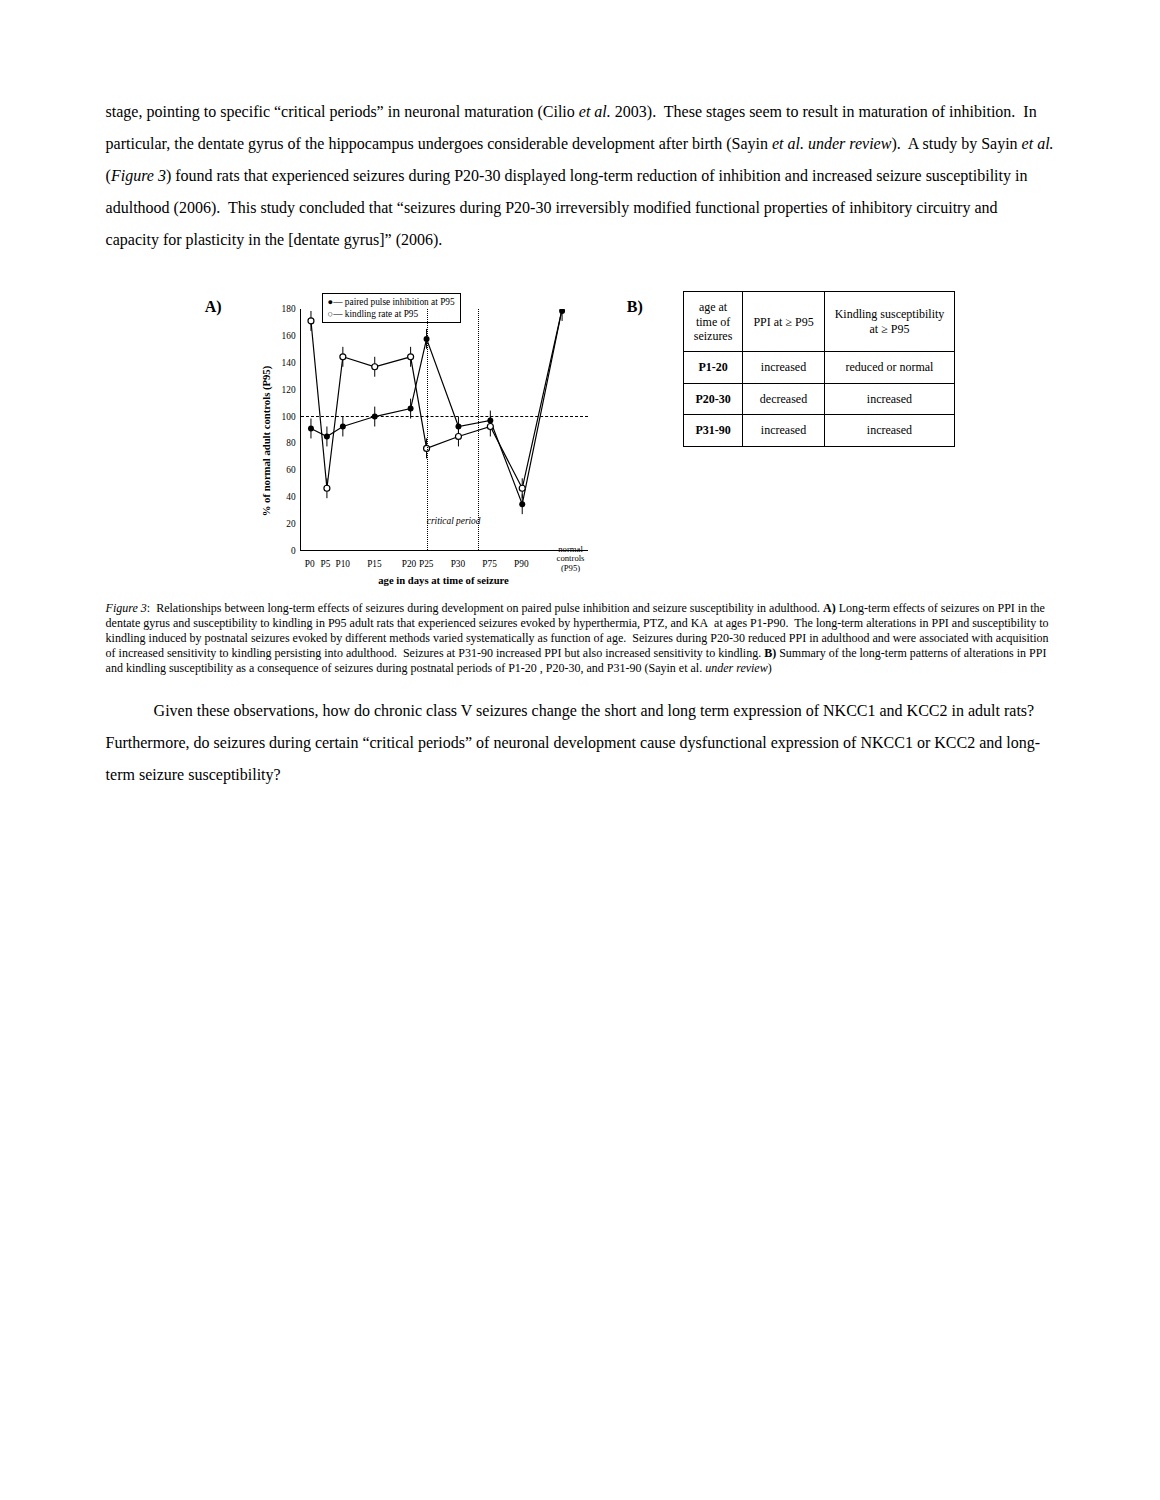stage, pointing to specific “critical periods” in neuronal maturation (Cilio et al. 2003). These stages seem to result in maturation of inhibition. In particular, the dentate gyrus of the hippocampus undergoes considerable development after birth (Sayin et al. under review). A study by Sayin et al. (Figure 3) found rats that experienced seizures during P20-30 displayed long-term reduction of inhibition and increased seizure susceptibility in adulthood (2006). This study concluded that “seizures during P20-30 irreversibly modified functional properties of inhibitory circuitry and capacity for plasticity in the [dentate gyrus]” (2006).
A)
% of normal adult controls (P95)
●— paired pulse inhibition at P95
○— kindling rate at P95
180 160 140 120 100 80 60 40 20 0
critical period
P0 P5 P10 P15 P20 P25 P30 P75 P90
normal
controls
(P95)
age in days at time of seizure
B)
| age at time of seizures | PPI at ≥ P95 | Kindling susceptibility at ≥ P95 |
| --- | --- | --- |
| P1-20 | increased | reduced or normal |
| P20-30 | decreased | increased |
| P31-90 | increased | increased |
Figure 3: Relationships between long-term effects of seizures during development on paired pulse inhibition and seizure susceptibility in adulthood. A) Long-term effects of seizures on PPI in the dentate gyrus and susceptibility to kindling in P95 adult rats that experienced seizures evoked by hyperthermia, PTZ, and KA at ages P1-P90. The long-term alterations in PPI and susceptibility to kindling induced by postnatal seizures evoked by different methods varied systematically as function of age. Seizures during P20-30 reduced PPI in adulthood and were associated with acquisition of increased sensitivity to kindling persisting into adulthood. Seizures at P31-90 increased PPI but also increased sensitivity to kindling. B) Summary of the long-term patterns of alterations in PPI and kindling susceptibility as a consequence of seizures during postnatal periods of P1-20 , P20-30, and P31-90 (Sayin et al. under review)
Given these observations, how do chronic class V seizures change the short and long term expression of NKCC1 and KCC2 in adult rats? Furthermore, do seizures during certain “critical periods” of neuronal development cause dysfunctional expression of NKCC1 or KCC2 and long-term seizure susceptibility?